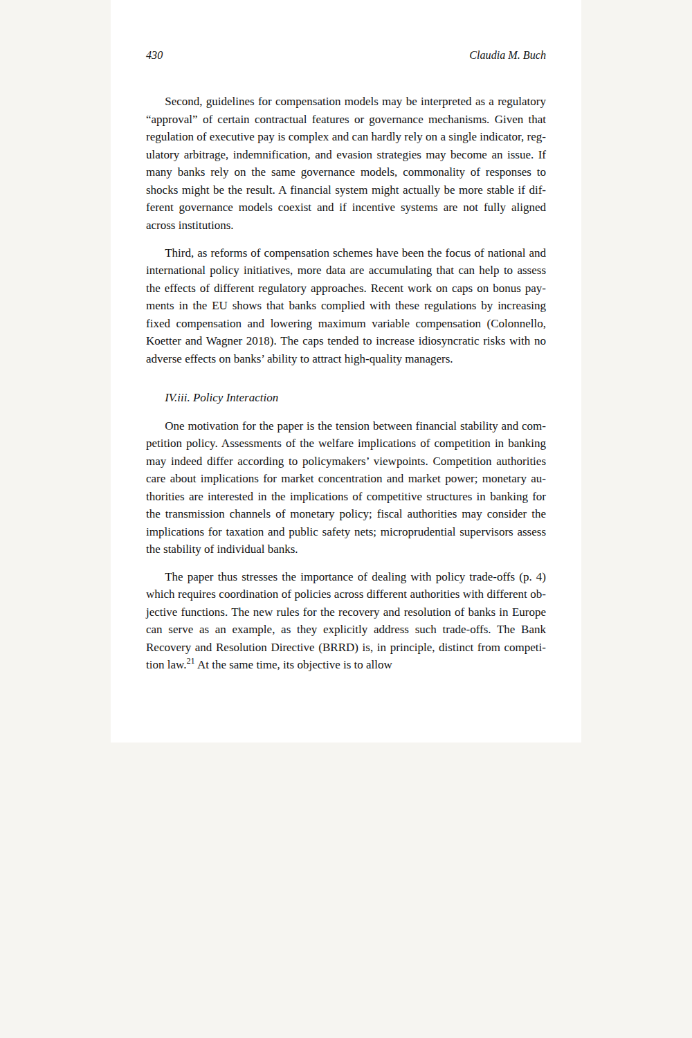430 Claudia M. Buch
Second, guidelines for compensation models may be interpreted as a regulatory “approval” of certain contractual features or governance mechanisms. Given that regulation of executive pay is complex and can hardly rely on a single indicator, regulatory arbitrage, indemnification, and evasion strategies may become an issue. If many banks rely on the same governance models, commonality of responses to shocks might be the result. A financial system might actually be more stable if different governance models coexist and if incentive systems are not fully aligned across institutions.
Third, as reforms of compensation schemes have been the focus of national and international policy initiatives, more data are accumulating that can help to assess the effects of different regulatory approaches. Recent work on caps on bonus payments in the EU shows that banks complied with these regulations by increasing fixed compensation and lowering maximum variable compensation (Colonnello, Koetter and Wagner 2018). The caps tended to increase idiosyncratic risks with no adverse effects on banks’ ability to attract high-quality managers.
IV.iii. Policy Interaction
One motivation for the paper is the tension between financial stability and competition policy. Assessments of the welfare implications of competition in banking may indeed differ according to policymakers’ viewpoints. Competition authorities care about implications for market concentration and market power; monetary authorities are interested in the implications of competitive structures in banking for the transmission channels of monetary policy; fiscal authorities may consider the implications for taxation and public safety nets; microprudential supervisors assess the stability of individual banks.
The paper thus stresses the importance of dealing with policy trade-offs (p. 4) which requires coordination of policies across different authorities with different objective functions. The new rules for the recovery and resolution of banks in Europe can serve as an example, as they explicitly address such trade-offs. The Bank Recovery and Resolution Directive (BRRD) is, in principle, distinct from competition law.21 At the same time, its objective is to allow